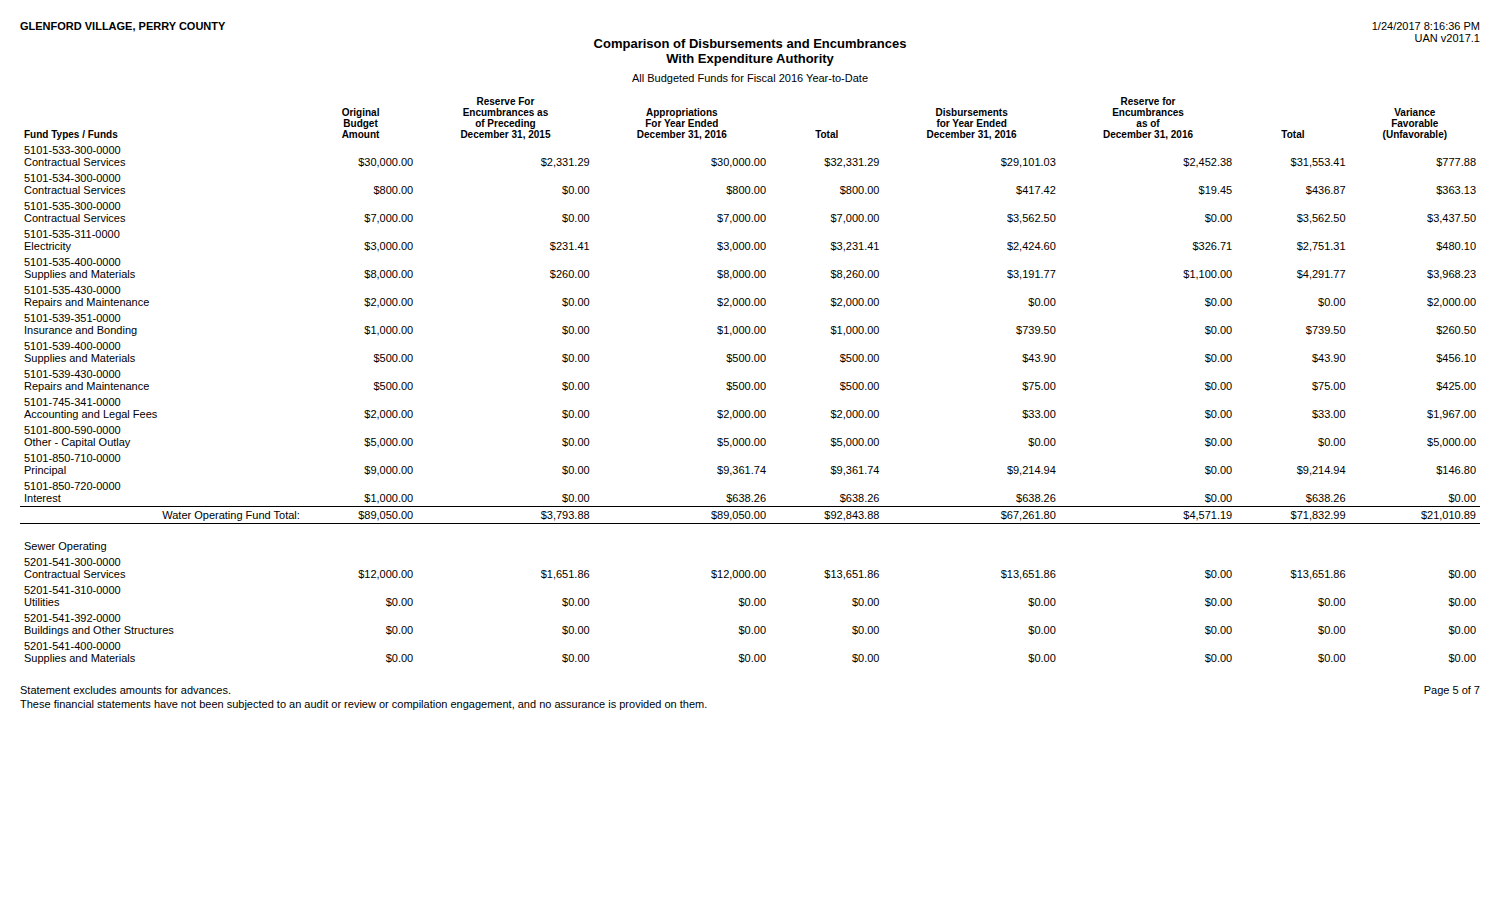GLENFORD VILLAGE, PERRY COUNTY
1/24/2017 8:16:36 PM
UAN v2017.1
Comparison of Disbursements and Encumbrances
With Expenditure Authority
All Budgeted Funds for Fiscal 2016 Year-to-Date
| Fund Types / Funds | Original Budget Amount | Reserve For Encumbrances as of Preceding December 31, 2015 | Appropriations For Year Ended December 31, 2016 | Total | Disbursements for Year Ended December 31, 2016 | Reserve for Encumbrances as of December 31, 2016 | Total | Variance Favorable (Unfavorable) |
| --- | --- | --- | --- | --- | --- | --- | --- | --- |
| 5101-533-300-0000 Contractual Services | $30,000.00 | $2,331.29 | $30,000.00 | $32,331.29 | $29,101.03 | $2,452.38 | $31,553.41 | $777.88 |
| 5101-534-300-0000 Contractual Services | $800.00 | $0.00 | $800.00 | $800.00 | $417.42 | $19.45 | $436.87 | $363.13 |
| 5101-535-300-0000 Contractual Services | $7,000.00 | $0.00 | $7,000.00 | $7,000.00 | $3,562.50 | $0.00 | $3,562.50 | $3,437.50 |
| 5101-535-311-0000 Electricity | $3,000.00 | $231.41 | $3,000.00 | $3,231.41 | $2,424.60 | $326.71 | $2,751.31 | $480.10 |
| 5101-535-400-0000 Supplies and Materials | $8,000.00 | $260.00 | $8,000.00 | $8,260.00 | $3,191.77 | $1,100.00 | $4,291.77 | $3,968.23 |
| 5101-535-430-0000 Repairs and Maintenance | $2,000.00 | $0.00 | $2,000.00 | $2,000.00 | $0.00 | $0.00 | $0.00 | $2,000.00 |
| 5101-539-351-0000 Insurance and Bonding | $1,000.00 | $0.00 | $1,000.00 | $1,000.00 | $739.50 | $0.00 | $739.50 | $260.50 |
| 5101-539-400-0000 Supplies and Materials | $500.00 | $0.00 | $500.00 | $500.00 | $43.90 | $0.00 | $43.90 | $456.10 |
| 5101-539-430-0000 Repairs and Maintenance | $500.00 | $0.00 | $500.00 | $500.00 | $75.00 | $0.00 | $75.00 | $425.00 |
| 5101-745-341-0000 Accounting and Legal Fees | $2,000.00 | $0.00 | $2,000.00 | $2,000.00 | $33.00 | $0.00 | $33.00 | $1,967.00 |
| 5101-800-590-0000 Other - Capital Outlay | $5,000.00 | $0.00 | $5,000.00 | $5,000.00 | $0.00 | $0.00 | $0.00 | $5,000.00 |
| 5101-850-710-0000 Principal | $9,000.00 | $0.00 | $9,361.74 | $9,361.74 | $9,214.94 | $0.00 | $9,214.94 | $146.80 |
| 5101-850-720-0000 Interest | $1,000.00 | $0.00 | $638.26 | $638.26 | $638.26 | $0.00 | $638.26 | $0.00 |
| Water Operating Fund Total: | $89,050.00 | $3,793.88 | $89,050.00 | $92,843.88 | $67,261.80 | $4,571.19 | $71,832.99 | $21,010.89 |
| Sewer Operating | |
| 5201-541-300-0000 Contractual Services | $12,000.00 | $1,651.86 | $12,000.00 | $13,651.86 | $13,651.86 | $0.00 | $13,651.86 | $0.00 |
| 5201-541-310-0000 Utilities | $0.00 | $0.00 | $0.00 | $0.00 | $0.00 | $0.00 | $0.00 | $0.00 |
| 5201-541-392-0000 Buildings and Other Structures | $0.00 | $0.00 | $0.00 | $0.00 | $0.00 | $0.00 | $0.00 | $0.00 |
| 5201-541-400-0000 Supplies and Materials | $0.00 | $0.00 | $0.00 | $0.00 | $0.00 | $0.00 | $0.00 | $0.00 |
Page 5 of 7
Statement excludes amounts for advances.
These financial statements have not been subjected to an audit or review or compilation engagement, and no assurance is provided on them.